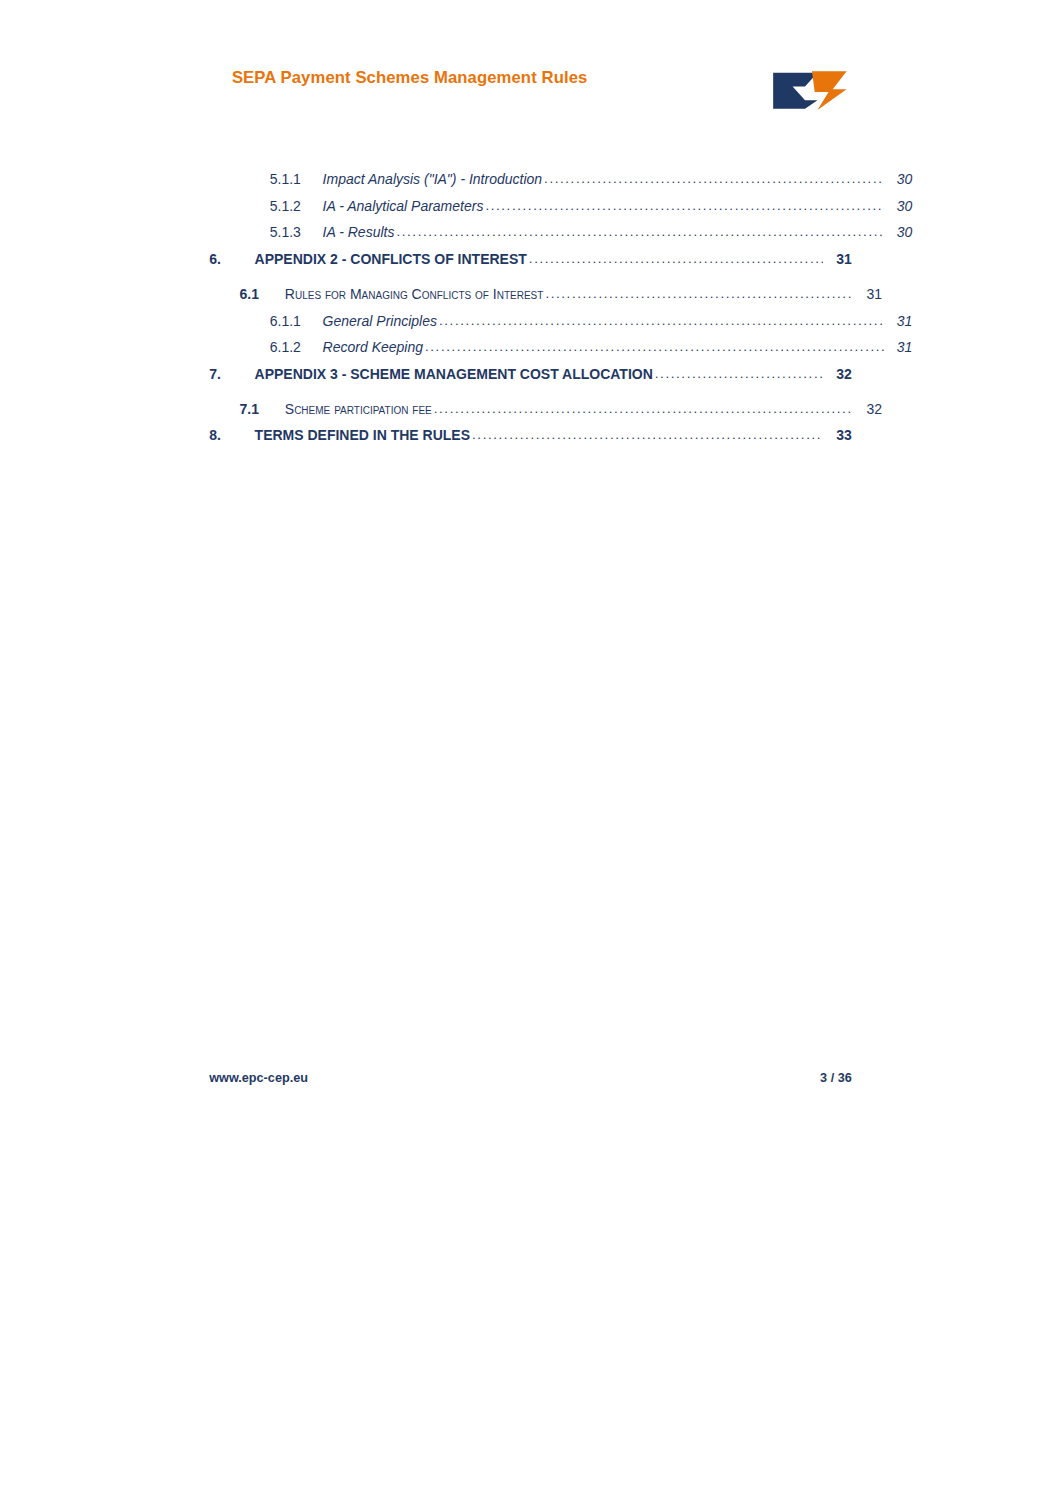SEPA Payment Schemes Management Rules
5.1.1 Impact Analysis ("IA") - Introduction .................................................................................................. 30
5.1.2 IA - Analytical Parameters .......................................................................................................... 30
5.1.3 IA - Results ............................................................................................................................. 30
6. APPENDIX 2 - CONFLICTS OF INTEREST ................................................................................................. 31
6.1 Rules for Managing Conflicts of Interest ............................................................................................. 31
6.1.1 General Principles ............................................................................................................. 31
6.1.2 Record Keeping ................................................................................................................. 31
7. APPENDIX 3 - SCHEME MANAGEMENT COST ALLOCATION .......................................................................... 32
7.1 Scheme participation fee ................................................................................................................. 32
8. TERMS DEFINED IN THE RULES ............................................................................................................. 33
www.epc-cep.eu 3 / 36